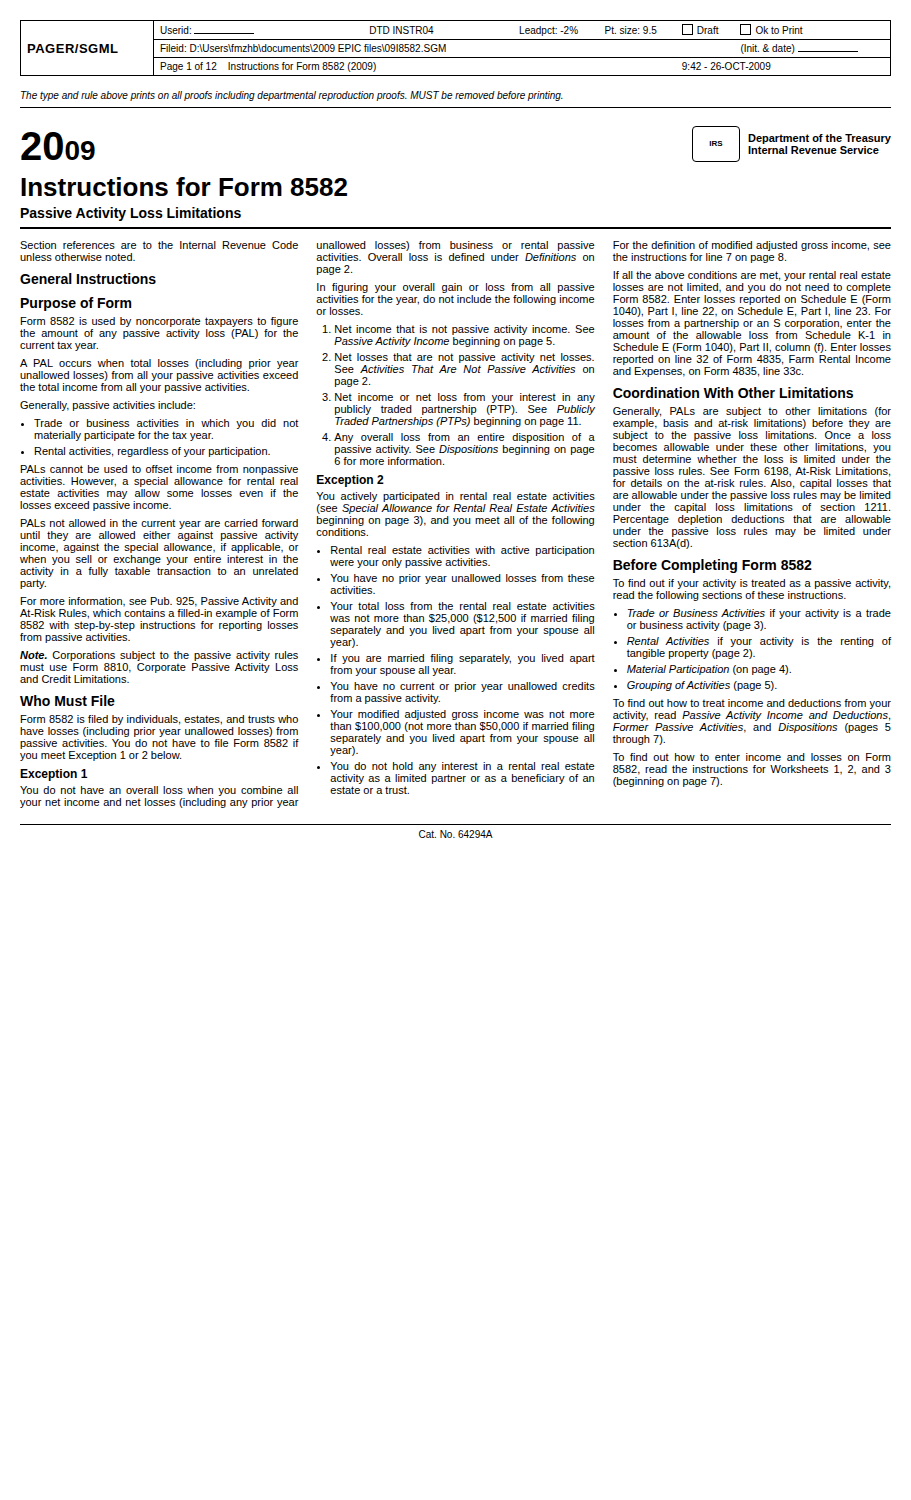| PAGER/SGML | Userid: | DTD INSTR04 | Leadpct: -2% | Pt. size: 9.5 | Draft | Ok to Print |
| Fileid: D:\Users\fmzhb\documents\2009 EPIC files\09I8582.SGM | | (Init. & date) |
| Page 1 of 12 Instructions for Form 8582 (2009) | 9:42 - 26-OCT-2009 |
The type and rule above prints on all proofs including departmental reproduction proofs. MUST be removed before printing.
2009
IRS
Department of the Treasury Internal Revenue Service
Instructions for Form 8582
Passive Activity Loss Limitations
Section references are to the Internal Revenue Code unless otherwise noted.
General Instructions
Purpose of Form
Form 8582 is used by noncorporate taxpayers to figure the amount of any passive activity loss (PAL) for the current tax year.
A PAL occurs when total losses (including prior year unallowed losses) from all your passive activities exceed the total income from all your passive activities.
Generally, passive activities include:
Trade or business activities in which you did not materially participate for the tax year.
Rental activities, regardless of your participation.
PALs cannot be used to offset income from nonpassive activities. However, a special allowance for rental real estate activities may allow some losses even if the losses exceed passive income.
PALs not allowed in the current year are carried forward until they are allowed either against passive activity income, against the special allowance, if applicable, or when you sell or exchange your entire interest in the activity in a fully taxable transaction to an unrelated party.
For more information, see Pub. 925, Passive Activity and At-Risk Rules, which contains a filled-in example of Form 8582 with step-by-step instructions for reporting losses from passive activities.
Note. Corporations subject to the passive activity rules must use Form 8810, Corporate Passive Activity Loss and Credit Limitations.
Who Must File
Form 8582 is filed by individuals, estates, and trusts who have losses (including prior year unallowed losses) from passive activities. You do not have to file Form 8582 if you meet Exception 1 or 2 below.
Exception 1
You do not have an overall loss when you combine all your net income and net losses (including any prior year unallowed losses) from business or rental passive activities. Overall loss is defined under Definitions on page 2.
In figuring your overall gain or loss from all passive activities for the year, do not include the following income or losses.
Net income that is not passive activity income. See Passive Activity Income beginning on page 5.
Net losses that are not passive activity net losses. See Activities That Are Not Passive Activities on page 2.
Net income or net loss from your interest in any publicly traded partnership (PTP). See Publicly Traded Partnerships (PTPs) beginning on page 11.
Any overall loss from an entire disposition of a passive activity. See Dispositions beginning on page 6 for more information.
Exception 2
You actively participated in rental real estate activities (see Special Allowance for Rental Real Estate Activities beginning on page 3), and you meet all of the following conditions.
Rental real estate activities with active participation were your only passive activities.
You have no prior year unallowed losses from these activities.
Your total loss from the rental real estate activities was not more than $25,000 ($12,500 if married filing separately and you lived apart from your spouse all year).
If you are married filing separately, you lived apart from your spouse all year.
You have no current or prior year unallowed credits from a passive activity.
Your modified adjusted gross income was not more than $100,000 (not more than $50,000 if married filing separately and you lived apart from your spouse all year).
You do not hold any interest in a rental real estate activity as a limited partner or as a beneficiary of an estate or a trust.
For the definition of modified adjusted gross income, see the instructions for line 7 on page 8.
If all the above conditions are met, your rental real estate losses are not limited, and you do not need to complete Form 8582. Enter losses reported on Schedule E (Form 1040), Part I, line 22, on Schedule E, Part I, line 23. For losses from a partnership or an S corporation, enter the amount of the allowable loss from Schedule K-1 in Schedule E (Form 1040), Part II, column (f). Enter losses reported on line 32 of Form 4835, Farm Rental Income and Expenses, on Form 4835, line 33c.
Coordination With Other Limitations
Generally, PALs are subject to other limitations (for example, basis and at-risk limitations) before they are subject to the passive loss limitations. Once a loss becomes allowable under these other limitations, you must determine whether the loss is limited under the passive loss rules. See Form 6198, At-Risk Limitations, for details on the at-risk rules. Also, capital losses that are allowable under the passive loss rules may be limited under the capital loss limitations of section 1211. Percentage depletion deductions that are allowable under the passive loss rules may be limited under section 613A(d).
Before Completing Form 8582
To find out if your activity is treated as a passive activity, read the following sections of these instructions.
Trade or Business Activities if your activity is a trade or business activity (page 3).
Rental Activities if your activity is the renting of tangible property (page 2).
Material Participation (on page 4).
Grouping of Activities (page 5).
To find out how to treat income and deductions from your activity, read Passive Activity Income and Deductions, Former Passive Activities, and Dispositions (pages 5 through 7).
To find out how to enter income and losses on Form 8582, read the instructions for Worksheets 1, 2, and 3 (beginning on page 7).
Cat. No. 64294A